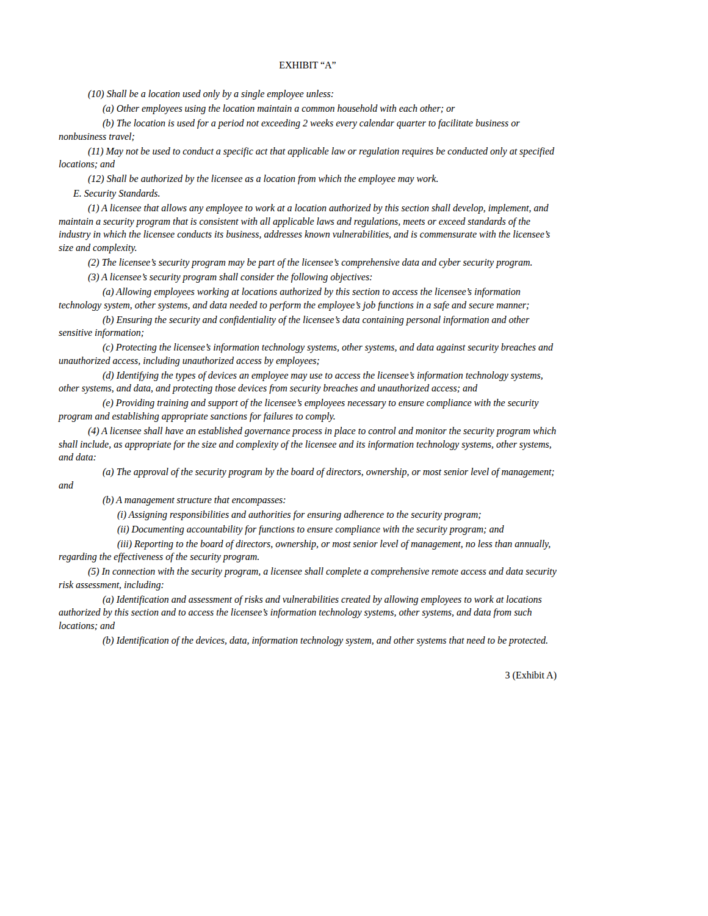EXHIBIT “A”
(10) Shall be a location used only by a single employee unless:
(a) Other employees using the location maintain a common household with each other; or
(b) The location is used for a period not exceeding 2 weeks every calendar quarter to facilitate business or nonbusiness travel;
(11) May not be used to conduct a specific act that applicable law or regulation requires be conducted only at specified locations; and
(12) Shall be authorized by the licensee as a location from which the employee may work.
E. Security Standards.
(1) A licensee that allows any employee to work at a location authorized by this section shall develop, implement, and maintain a security program that is consistent with all applicable laws and regulations, meets or exceed standards of the industry in which the licensee conducts its business, addresses known vulnerabilities, and is commensurate with the licensee’s size and complexity.
(2) The licensee’s security program may be part of the licensee’s comprehensive data and cyber security program.
(3) A licensee’s security program shall consider the following objectives:
(a) Allowing employees working at locations authorized by this section to access the licensee’s information technology system, other systems, and data needed to perform the employee’s job functions in a safe and secure manner;
(b) Ensuring the security and confidentiality of the licensee’s data containing personal information and other sensitive information;
(c) Protecting the licensee’s information technology systems, other systems, and data against security breaches and unauthorized access, including unauthorized access by employees;
(d) Identifying the types of devices an employee may use to access the licensee’s information technology systems, other systems, and data, and protecting those devices from security breaches and unauthorized access; and
(e) Providing training and support of the licensee’s employees necessary to ensure compliance with the security program and establishing appropriate sanctions for failures to comply.
(4) A licensee shall have an established governance process in place to control and monitor the security program which shall include, as appropriate for the size and complexity of the licensee and its information technology systems, other systems, and data:
(a) The approval of the security program by the board of directors, ownership, or most senior level of management; and
(b) A management structure that encompasses:
(i) Assigning responsibilities and authorities for ensuring adherence to the security program;
(ii) Documenting accountability for functions to ensure compliance with the security program; and
(iii) Reporting to the board of directors, ownership, or most senior level of management, no less than annually, regarding the effectiveness of the security program.
(5) In connection with the security program, a licensee shall complete a comprehensive remote access and data security risk assessment, including:
(a) Identification and assessment of risks and vulnerabilities created by allowing employees to work at locations authorized by this section and to access the licensee’s information technology systems, other systems, and data from such locations; and
(b) Identification of the devices, data, information technology system, and other systems that need to be protected.
3 (Exhibit A)